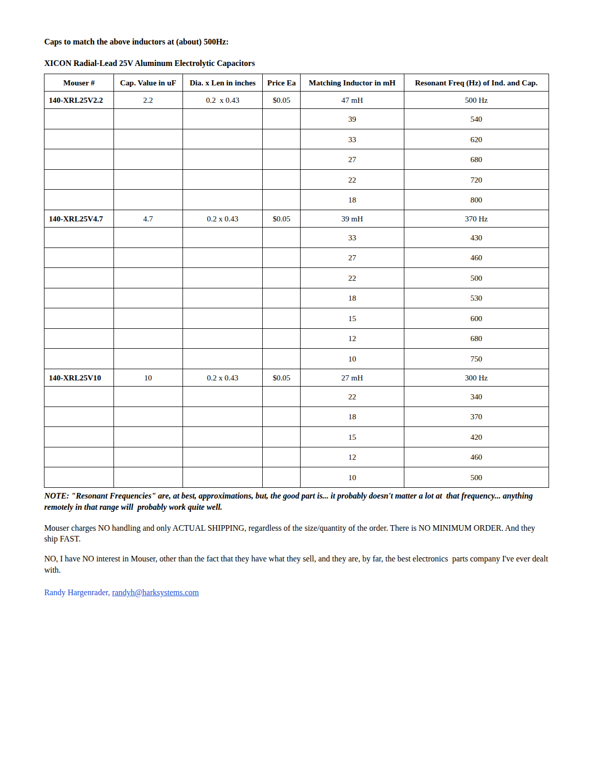Caps to match the above inductors at (about) 500Hz:
XICON Radial-Lead 25V Aluminum Electrolytic Capacitors
| Mouser # | Cap. Value in uF | Dia. x Len in inches | Price Ea | Matching Inductor in mH | Resonant Freq (Hz) of Ind. and Cap. |
| --- | --- | --- | --- | --- | --- |
| 140-XRL25V2.2 | 2.2 | 0.2 x 0.43 | $0.05 | 47 mH | 500 Hz |
| | | | | 39 | 540 |
| | | | | 33 | 620 |
| | | | | 27 | 680 |
| | | | | 22 | 720 |
| | | | | 18 | 800 |
| 140-XRL25V4.7 | 4.7 | 0.2 x 0.43 | $0.05 | 39 mH | 370 Hz |
| | | | | 33 | 430 |
| | | | | 27 | 460 |
| | | | | 22 | 500 |
| | | | | 18 | 530 |
| | | | | 15 | 600 |
| | | | | 12 | 680 |
| | | | | 10 | 750 |
| 140-XRL25V10 | 10 | 0.2 x 0.43 | $0.05 | 27 mH | 300 Hz |
| | | | | 22 | 340 |
| | | | | 18 | 370 |
| | | | | 15 | 420 |
| | | | | 12 | 460 |
| | | | | 10 | 500 |
NOTE: "Resonant Frequencies" are, at best, approximations, but, the good part is... it probably doesn't matter a lot at that frequency... anything remotely in that range will probably work quite well.
Mouser charges NO handling and only ACTUAL SHIPPING, regardless of the size/quantity of the order. There is NO MINIMUM ORDER. And they ship FAST.
NO, I have NO interest in Mouser, other than the fact that they have what they sell, and they are, by far, the best electronics parts company I've ever dealt with.
Randy Hargenrader, randyh@harksystems.com